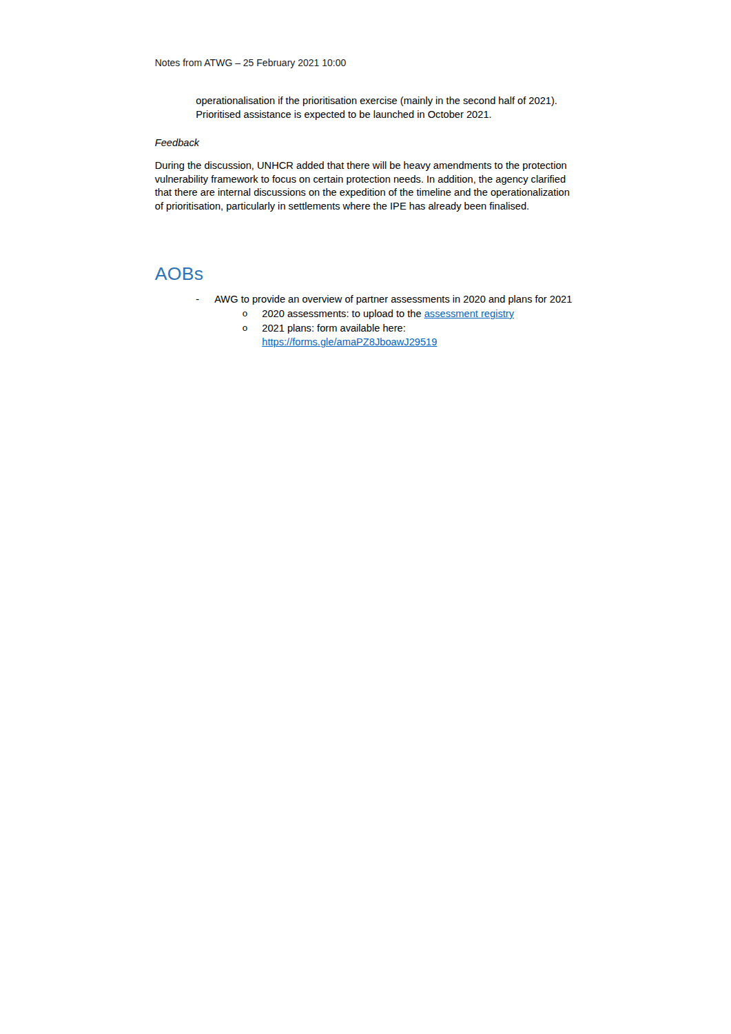Notes from ATWG – 25 February 2021 10:00
operationalisation if the prioritisation exercise (mainly in the second half of 2021). Prioritised assistance is expected to be launched in October 2021.
Feedback
During the discussion, UNHCR added that there will be heavy amendments to the protection vulnerability framework to focus on certain protection needs. In addition, the agency clarified that there are internal discussions on the expedition of the timeline and the operationalization of prioritisation, particularly in settlements where the IPE has already been finalised.
AOBs
AWG to provide an overview of partner assessments in 2020 and plans for 2021
2020 assessments: to upload to the assessment registry
2021 plans: form available here: https://forms.gle/amaPZ8JboawJ29519